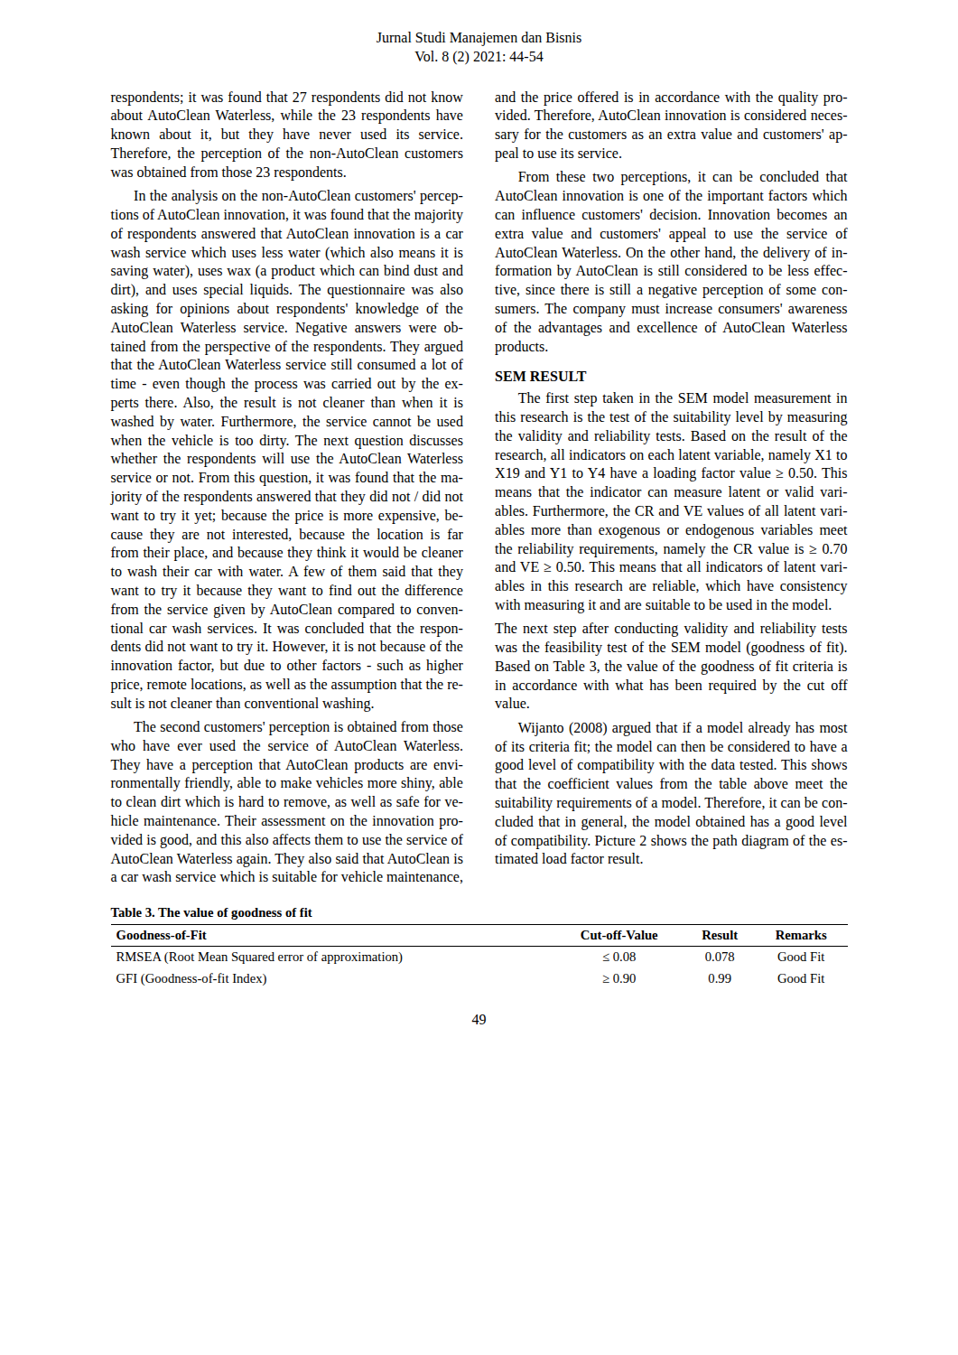Jurnal Studi Manajemen dan Bisnis
Vol. 8 (2) 2021: 44-54
respondents; it was found that 27 respondents did not know about AutoClean Waterless, while the 23 respondents have known about it, but they have never used its service. Therefore, the perception of the non-AutoClean customers was obtained from those 23 respondents.
In the analysis on the non-AutoClean customers' perceptions of AutoClean innovation, it was found that the majority of respondents answered that AutoClean innovation is a car wash service which uses less water (which also means it is saving water), uses wax (a product which can bind dust and dirt), and uses special liquids. The questionnaire was also asking for opinions about respondents' knowledge of the AutoClean Waterless service. Negative answers were obtained from the perspective of the respondents. They argued that the AutoClean Waterless service still consumed a lot of time - even though the process was carried out by the experts there. Also, the result is not cleaner than when it is washed by water. Furthermore, the service cannot be used when the vehicle is too dirty. The next question discusses whether the respondents will use the AutoClean Waterless service or not. From this question, it was found that the majority of the respondents answered that they did not / did not want to try it yet; because the price is more expensive, because they are not interested, because the location is far from their place, and because they think it would be cleaner to wash their car with water. A few of them said that they want to try it because they want to find out the difference from the service given by AutoClean compared to conventional car wash services. It was concluded that the respondents did not want to try it. However, it is not because of the innovation factor, but due to other factors - such as higher price, remote locations, as well as the assumption that the result is not cleaner than conventional washing.
The second customers' perception is obtained from those who have ever used the service of AutoClean Waterless. They have a perception that AutoClean products are environmentally friendly, able to make vehicles more shiny, able to clean dirt which is hard to remove, as well as safe for vehicle maintenance. Their assessment on the innovation provided is good, and this also affects them to use the service of AutoClean Waterless again. They also said that AutoClean is a car wash service which is suitable for vehicle maintenance, and the price offered is in accordance with the quality provided. Therefore, AutoClean innovation is considered necessary for the customers as an extra value and customers' appeal to use its service.
From these two perceptions, it can be concluded that AutoClean innovation is one of the important factors which can influence customers' decision. Innovation becomes an extra value and customers' appeal to use the service of AutoClean Waterless. On the other hand, the delivery of information by AutoClean is still considered to be less effective, since there is still a negative perception of some consumers. The company must increase consumers' awareness of the advantages and excellence of AutoClean Waterless products.
SEM Result
The first step taken in the SEM model measurement in this research is the test of the suitability level by measuring the validity and reliability tests. Based on the result of the research, all indicators on each latent variable, namely X1 to X19 and Y1 to Y4 have a loading factor value ≥ 0.50. This means that the indicator can measure latent or valid variables. Furthermore, the CR and VE values of all latent variables more than exogenous or endogenous variables meet the reliability requirements, namely the CR value is ≥ 0.70 and VE ≥ 0.50. This means that all indicators of latent variables in this research are reliable, which have consistency with measuring it and are suitable to be used in the model.
The next step after conducting validity and reliability tests was the feasibility test of the SEM model (goodness of fit). Based on Table 3, the value of the goodness of fit criteria is in accordance with what has been required by the cut off value.
Wijanto (2008) argued that if a model already has most of its criteria fit; the model can then be considered to have a good level of compatibility with the data tested. This shows that the coefficient values from the table above meet the suitability requirements of a model. Therefore, it can be concluded that in general, the model obtained has a good level of compatibility. Picture 2 shows the path diagram of the estimated load factor result.
Table 3. The value of goodness of fit
| Goodness-of-Fit | Cut-off-Value | Result | Remarks |
| --- | --- | --- | --- |
| RMSEA (Root Mean Squared error of approximation) | ≤ 0.08 | 0.078 | Good Fit |
| GFI (Goodness-of-fit Index) | ≥ 0.90 | 0.99 | Good Fit |
49